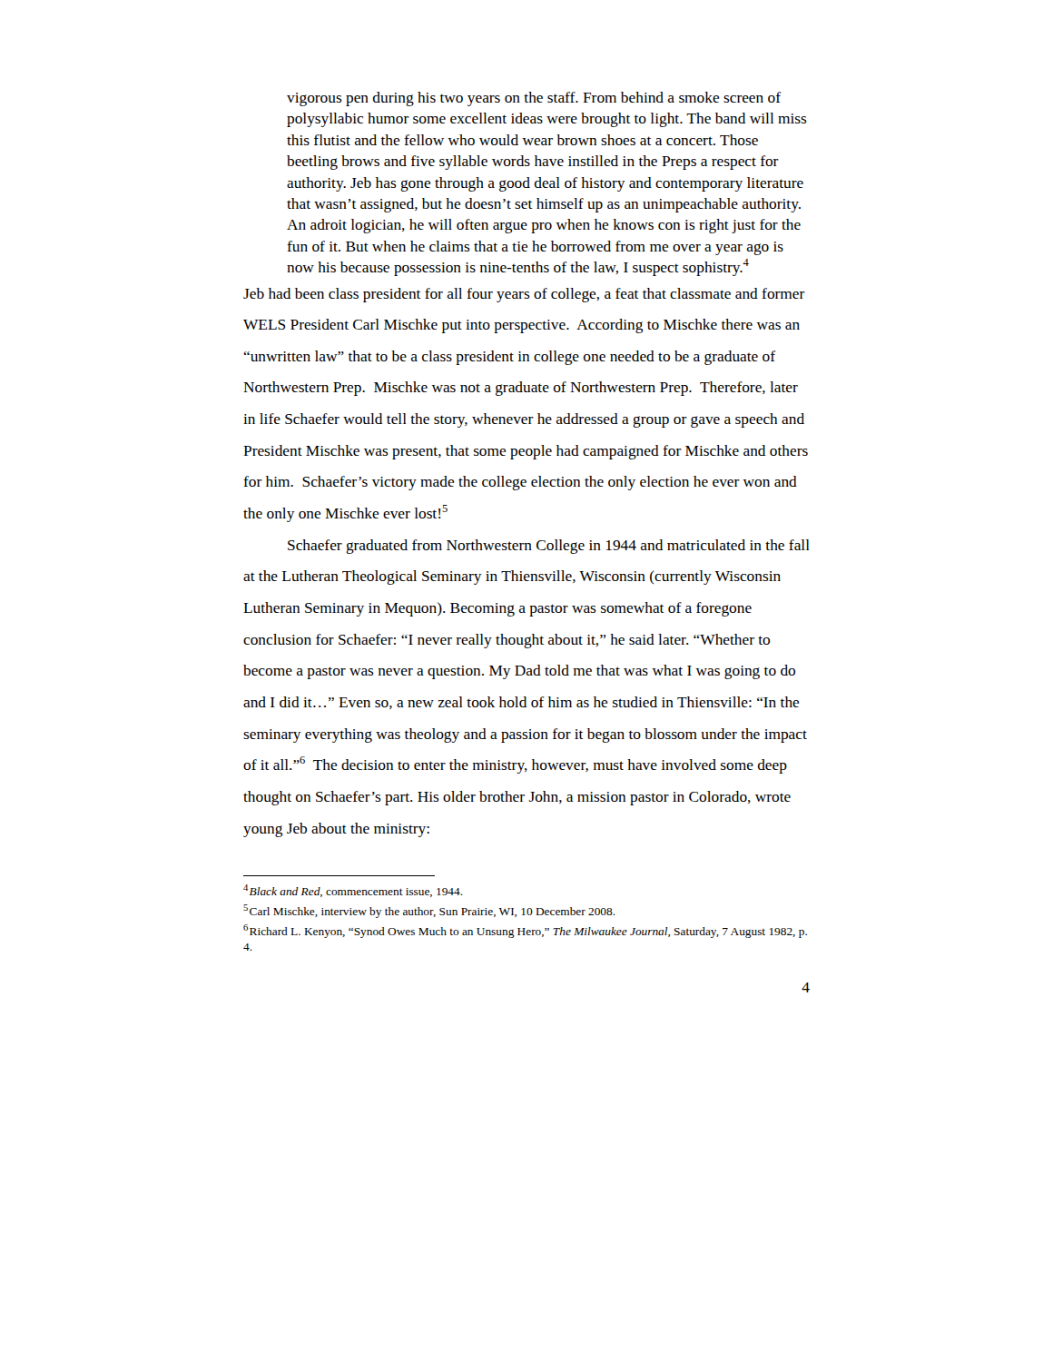vigorous pen during his two years on the staff. From behind a smoke screen of polysyllabic humor some excellent ideas were brought to light. The band will miss this flutist and the fellow who would wear brown shoes at a concert. Those beetling brows and five syllable words have instilled in the Preps a respect for authority. Jeb has gone through a good deal of history and contemporary literature that wasn’t assigned, but he doesn’t set himself up as an unimpeachable authority. An adroit logician, he will often argue pro when he knows con is right just for the fun of it. But when he claims that a tie he borrowed from me over a year ago is now his because possession is nine-tenths of the law, I suspect sophistry.4
Jeb had been class president for all four years of college, a feat that classmate and former WELS President Carl Mischke put into perspective. According to Mischke there was an “unwritten law” that to be a class president in college one needed to be a graduate of Northwestern Prep. Mischke was not a graduate of Northwestern Prep. Therefore, later in life Schaefer would tell the story, whenever he addressed a group or gave a speech and President Mischke was present, that some people had campaigned for Mischke and others for him. Schaefer’s victory made the college election the only election he ever won and the only one Mischke ever lost!5
Schaefer graduated from Northwestern College in 1944 and matriculated in the fall at the Lutheran Theological Seminary in Thiensville, Wisconsin (currently Wisconsin Lutheran Seminary in Mequon). Becoming a pastor was somewhat of a foregone conclusion for Schaefer: “I never really thought about it,” he said later. “Whether to become a pastor was never a question. My Dad told me that was what I was going to do and I did it…” Even so, a new zeal took hold of him as he studied in Thiensville: “In the seminary everything was theology and a passion for it began to blossom under the impact of it all.”6 The decision to enter the ministry, however, must have involved some deep thought on Schaefer’s part. His older brother John, a mission pastor in Colorado, wrote young Jeb about the ministry:
4 Black and Red, commencement issue, 1944.
5 Carl Mischke, interview by the author, Sun Prairie, WI, 10 December 2008.
6 Richard L. Kenyon, “Synod Owes Much to an Unsung Hero,” The Milwaukee Journal, Saturday, 7 August 1982, p. 4.
4